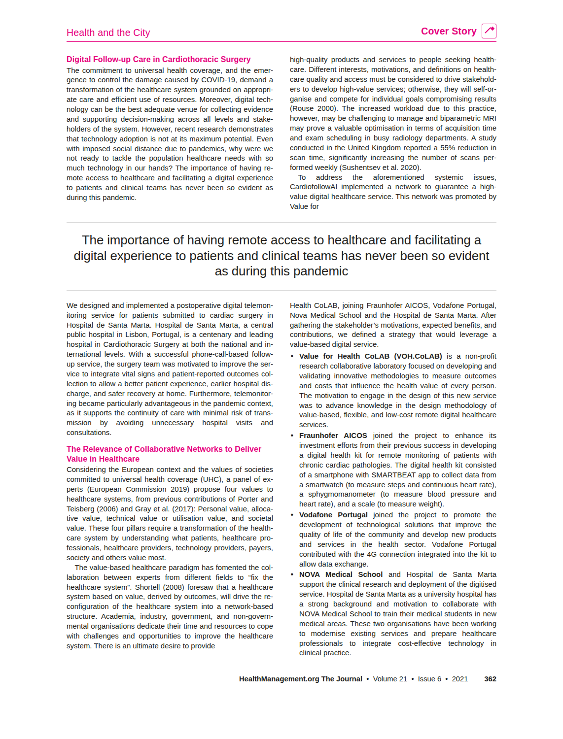Health and the City
Cover Story
Digital Follow-up Care in Cardiothoracic Surgery
The commitment to universal health coverage, and the emergence to control the damage caused by COVID-19, demand a transformation of the healthcare system grounded on appropriate care and efficient use of resources. Moreover, digital technology can be the best adequate venue for collecting evidence and supporting decision-making across all levels and stakeholders of the system. However, recent research demonstrates that technology adoption is not at its maximum potential. Even with imposed social distance due to pandemics, why were we not ready to tackle the population healthcare needs with so much technology in our hands? The importance of having remote access to healthcare and facilitating a digital experience to patients and clinical teams has never been so evident as during this pandemic.
high-quality products and services to people seeking healthcare. Different interests, motivations, and definitions on healthcare quality and access must be considered to drive stakeholders to develop high-value services; otherwise, they will self-organise and compete for individual goals compromising results (Rouse 2000). The increased workload due to this practice, however, may be challenging to manage and biparametric MRI may prove a valuable optimisation in terms of acquisition time and exam scheduling in busy radiology departments. A study conducted in the United Kingdom reported a 55% reduction in scan time, significantly increasing the number of scans performed weekly (Sushentsev et al. 2020).
To address the aforementioned systemic issues, CardiofollowAI implemented a network to guarantee a high-value digital healthcare service. This network was promoted by Value for
The importance of having remote access to healthcare and facilitating a digital experience to patients and clinical teams has never been so evident as during this pandemic
We designed and implemented a postoperative digital telemonitoring service for patients submitted to cardiac surgery in Hospital de Santa Marta. Hospital de Santa Marta, a central public hospital in Lisbon, Portugal, is a centenary and leading hospital in Cardiothoracic Surgery at both the national and international levels. With a successful phone-call-based follow-up service, the surgery team was motivated to improve the service to integrate vital signs and patient-reported outcomes collection to allow a better patient experience, earlier hospital discharge, and safer recovery at home. Furthermore, telemonitoring became particularly advantageous in the pandemic context, as it supports the continuity of care with minimal risk of transmission by avoiding unnecessary hospital visits and consultations.
The Relevance of Collaborative Networks to Deliver Value in Healthcare
Considering the European context and the values of societies committed to universal health coverage (UHC), a panel of experts (European Commission 2019) propose four values to healthcare systems, from previous contributions of Porter and Teisberg (2006) and Gray et al. (2017): Personal value, allocative value, technical value or utilisation value, and societal value. These four pillars require a transformation of the healthcare system by understanding what patients, healthcare professionals, healthcare providers, technology providers, payers, society and others value most.
The value-based healthcare paradigm has fomented the collaboration between experts from different fields to “fix the healthcare system”. Shortell (2008) foresaw that a healthcare system based on value, derived by outcomes, will drive the reconfiguration of the healthcare system into a network-based structure. Academia, industry, government, and non-governmental organisations dedicate their time and resources to cope with challenges and opportunities to improve the healthcare system. There is an ultimate desire to provide
Health CoLAB, joining Fraunhofer AICOS, Vodafone Portugal, Nova Medical School and the Hospital de Santa Marta. After gathering the stakeholder’s motivations, expected benefits, and contributions, we defined a strategy that would leverage a value-based digital service.
Value for Health CoLAB (VOH.CoLAB) is a non-profit research collaborative laboratory focused on developing and validating innovative methodologies to measure outcomes and costs that influence the health value of every person. The motivation to engage in the design of this new service was to advance knowledge in the design methodology of value-based, flexible, and low-cost remote digital healthcare services.
Fraunhofer AICOS joined the project to enhance its investment efforts from their previous success in developing a digital health kit for remote monitoring of patients with chronic cardiac pathologies. The digital health kit consisted of a smartphone with SMARTBEAT app to collect data from a smartwatch (to measure steps and continuous heart rate), a sphygmomanometer (to measure blood pressure and heart rate), and a scale (to measure weight).
Vodafone Portugal joined the project to promote the development of technological solutions that improve the quality of life of the community and develop new products and services in the health sector. Vodafone Portugal contributed with the 4G connection integrated into the kit to allow data exchange.
NOVA Medical School and Hospital de Santa Marta support the clinical research and deployment of the digitised service. Hospital de Santa Marta as a university hospital has a strong background and motivation to collaborate with NOVA Medical School to train their medical students in new medical areas. These two organisations have been working to modernise existing services and prepare healthcare professionals to integrate cost-effective technology in clinical practice.
HealthManagement.org The Journal • Volume 21 • Issue 6 • 2021
362